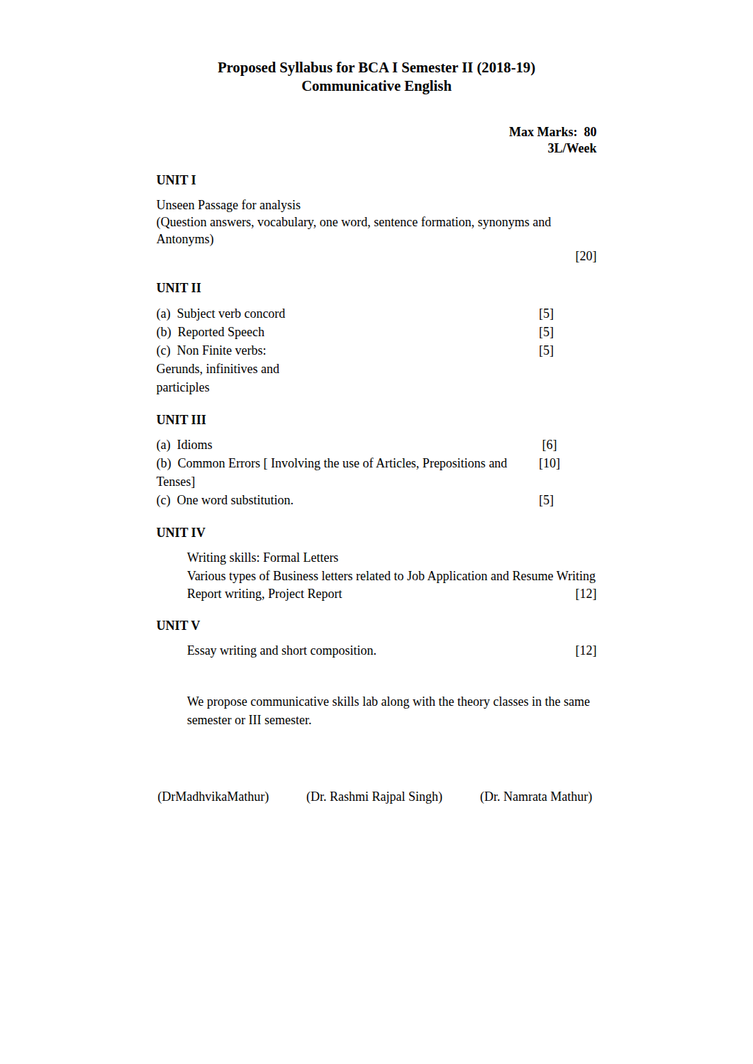Proposed Syllabus for BCA I Semester II (2018-19)
Communicative English
Max Marks: 80
3L/Week
UNIT I
Unseen Passage for analysis
(Question answers, vocabulary, one word, sentence formation, synonyms and Antonyms)
[20]
UNIT II
| (a) Subject verb concord | | [5] |
| (b) Reported Speech | | [5] |
| (c) Non Finite verbs: Gerunds, infinitives and participles | | [5] |
UNIT III
| (a) Idioms | | [6] |
| (b) Common Errors [ Involving the use of Articles, Prepositions and Tenses] | | [10] |
| (c) One word substitution. | | [5] |
UNIT IV
Writing skills: Formal Letters
Various types of Business letters related to Job Application and Resume Writing
Report writing, Project Report [12]
UNIT V
Essay writing and short composition. [12]
We propose communicative skills lab along with the theory classes in the same semester or III semester.
(DrMadhvikaMathur) (Dr. Rashmi Rajpal Singh) (Dr. Namrata Mathur)